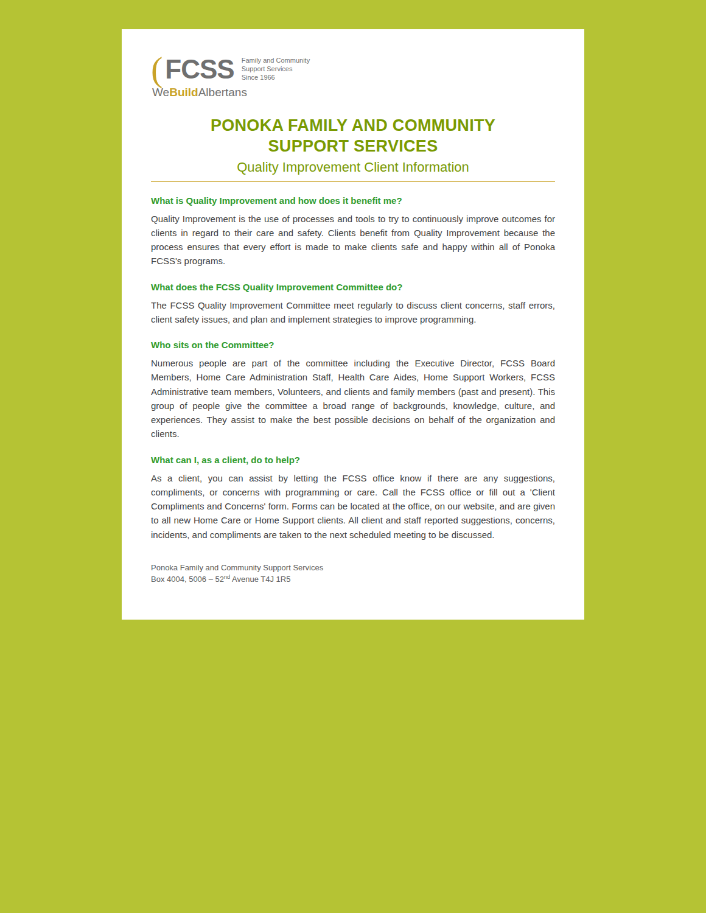( FCSS Family and Community
Support Services
Since 1966
WeBuild Albertans
PONOKA FAMILY AND COMMUNITY
SUPPORT SERVICES
Quality Improvement Client Information
What is Quality Improvement and how does it benefit me?
Quality Improvement is the use of processes and tools to try to continuously improve outcomes for clients in regard to their care and safety. Clients benefit from Quality Improvement because the process ensures that every effort is made to make clients safe and happy within all of Ponoka FCSS's programs.
What does the FCSS Quality Improvement Committee do?
The FCSS Quality Improvement Committee meet regularly to discuss client concerns, staff errors, client safety issues, and plan and implement strategies to improve programming.
Who sits on the Committee?
Numerous people are part of the committee including the Executive Director, FCSS Board Members, Home Care Administration Staff, Health Care Aides, Home Support Workers, FCSS Administrative team members, Volunteers, and clients and family members (past and present). This group of people give the committee a broad range of backgrounds, knowledge, culture, and experiences. They assist to make the best possible decisions on behalf of the organization and clients.
What can I, as a client, do to help?
As a client, you can assist by letting the FCSS office know if there are any suggestions, compliments, or concerns with programming or care. Call the FCSS office or fill out a 'Client Compliments and Concerns' form. Forms can be located at the office, on our website, and are given to all new Home Care or Home Support clients. All client and staff reported suggestions, concerns, incidents, and compliments are taken to the next scheduled meeting to be discussed.
Ponoka Family and Community Support Services
Box 4004, 5006 – 52nd Avenue T4J 1R5